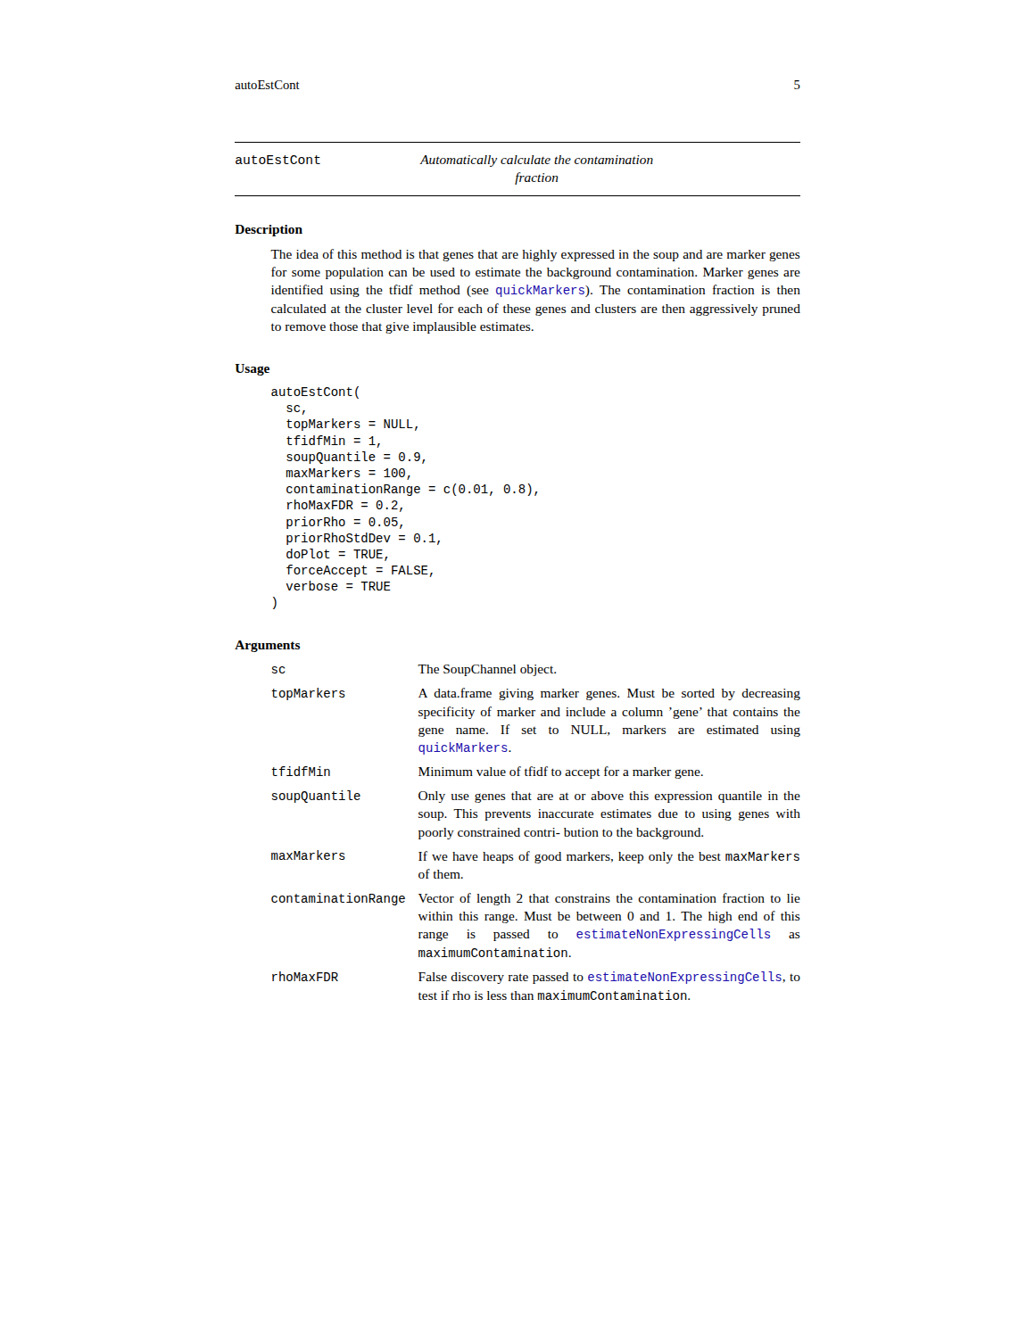autoEstCont
5
autoEstCont
Automatically calculate the contamination fraction
Description
The idea of this method is that genes that are highly expressed in the soup and are marker genes for some population can be used to estimate the background contamination. Marker genes are identified using the tfidf method (see quickMarkers). The contamination fraction is then calculated at the cluster level for each of these genes and clusters are then aggressively pruned to remove those that give implausible estimates.
Usage
autoEstCont(
  sc,
  topMarkers = NULL,
  tfidfMin = 1,
  soupQuantile = 0.9,
  maxMarkers = 100,
  contaminationRange = c(0.01, 0.8),
  rhoMaxFDR = 0.2,
  priorRho = 0.05,
  priorRhoStdDev = 0.1,
  doPlot = TRUE,
  forceAccept = FALSE,
  verbose = TRUE
)
Arguments
sc
The SoupChannel object.
topMarkers
A data.frame giving marker genes. Must be sorted by decreasing specificity of marker and include a column ’gene’ that contains the gene name. If set to NULL, markers are estimated using quickMarkers.
tfidfMin
Minimum value of tfidf to accept for a marker gene.
soupQuantile
Only use genes that are at or above this expression quantile in the soup. This prevents inaccurate estimates due to using genes with poorly constrained contri- bution to the background.
maxMarkers
If we have heaps of good markers, keep only the best maxMarkers of them.
contaminationRange
Vector of length 2 that constrains the contamination fraction to lie within this range. Must be between 0 and 1. The high end of this range is passed to estimateNonExpressingCells as maximumContamination.
rhoMaxFDR
False discovery rate passed to estimateNonExpressingCells, to test if rho is less than maximumContamination.